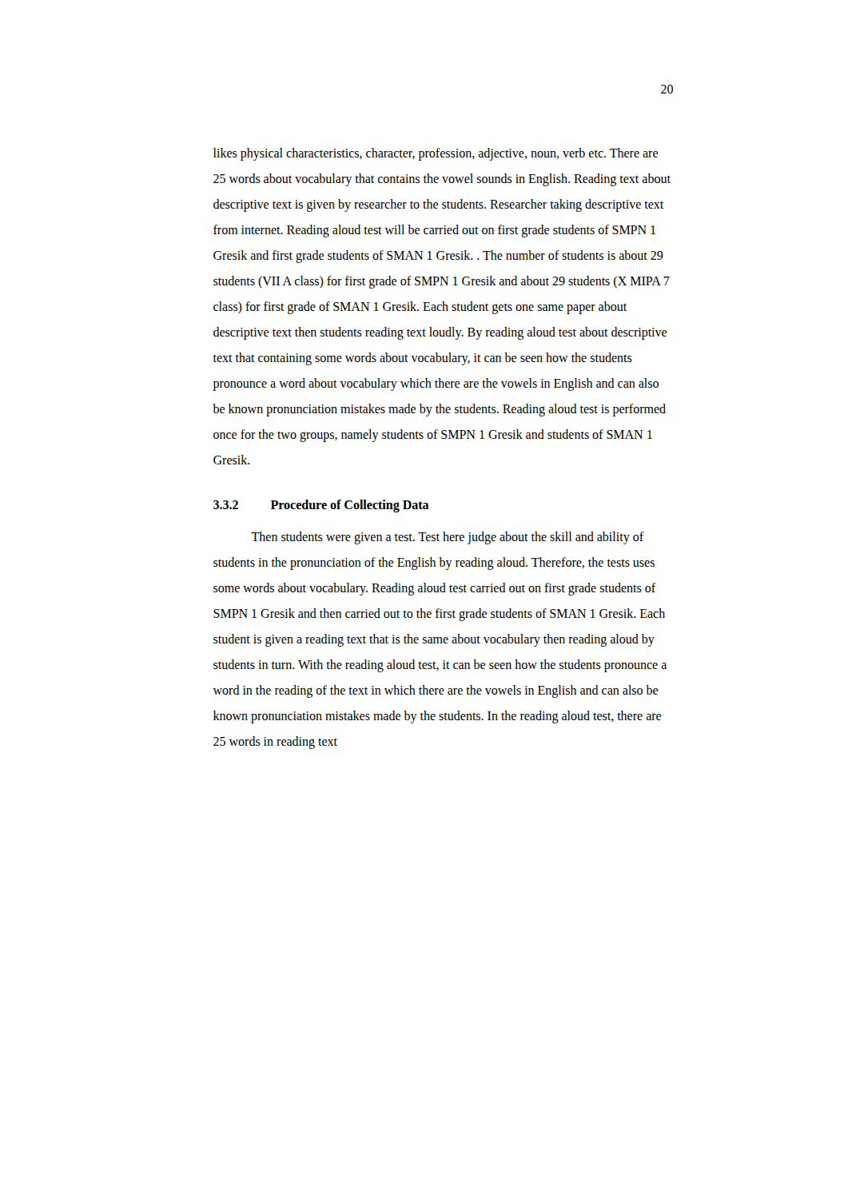20
likes physical characteristics, character, profession, adjective, noun, verb etc. There are 25 words about vocabulary that contains the vowel sounds in English. Reading text about descriptive text is given by researcher to the students. Researcher taking descriptive text from internet. Reading aloud test will be carried out on first grade students of SMPN 1 Gresik and first grade students of SMAN 1 Gresik. . The number of students is about 29 students (VII A class) for first grade of SMPN 1 Gresik and about 29 students (X MIPA 7 class) for first grade of SMAN 1 Gresik. Each student gets one same paper about descriptive text then students reading text loudly. By reading aloud test about descriptive text that containing some words about vocabulary, it can be seen how the students pronounce a word about vocabulary which there are the vowels in English and can also be known pronunciation mistakes made by the students. Reading aloud test is performed once for the two groups, namely students of SMPN 1 Gresik and students of SMAN 1 Gresik.
3.3.2 Procedure of Collecting Data
Then students were given a test. Test here judge about the skill and ability of students in the pronunciation of the English by reading aloud. Therefore, the tests uses some words about vocabulary. Reading aloud test carried out on first grade students of SMPN 1 Gresik and then carried out to the first grade students of SMAN 1 Gresik. Each student is given a reading text that is the same about vocabulary then reading aloud by students in turn. With the reading aloud test, it can be seen how the students pronounce a word in the reading of the text in which there are the vowels in English and can also be known pronunciation mistakes made by the students. In the reading aloud test, there are 25 words in reading text